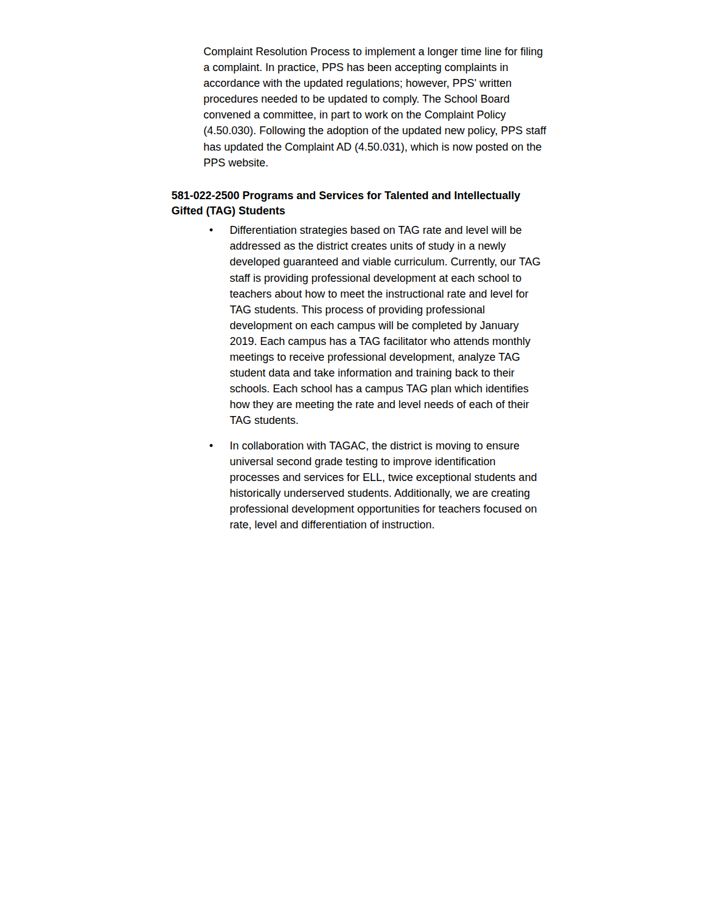Complaint Resolution Process to implement a longer time line for filing a complaint. In practice, PPS has been accepting complaints in accordance with the updated regulations; however, PPS' written procedures needed to be updated to comply. The School Board convened a committee, in part to work on the Complaint Policy (4.50.030). Following the adoption of the updated new policy, PPS staff has updated the Complaint AD (4.50.031), which is now posted on the PPS website.
581-022-2500 Programs and Services for Talented and Intellectually Gifted (TAG) Students
Differentiation strategies based on TAG rate and level will be addressed as the district creates units of study in a newly developed guaranteed and viable curriculum. Currently, our TAG staff is providing professional development at each school to teachers about how to meet the instructional rate and level for TAG students. This process of providing professional development on each campus will be completed by January 2019. Each campus has a TAG facilitator who attends monthly meetings to receive professional development, analyze TAG student data and take information and training back to their schools. Each school has a campus TAG plan which identifies how they are meeting the rate and level needs of each of their TAG students.
In collaboration with TAGAC, the district is moving to ensure universal second grade testing to improve identification processes and services for ELL, twice exceptional students and historically underserved students. Additionally, we are creating professional development opportunities for teachers focused on rate, level and differentiation of instruction.